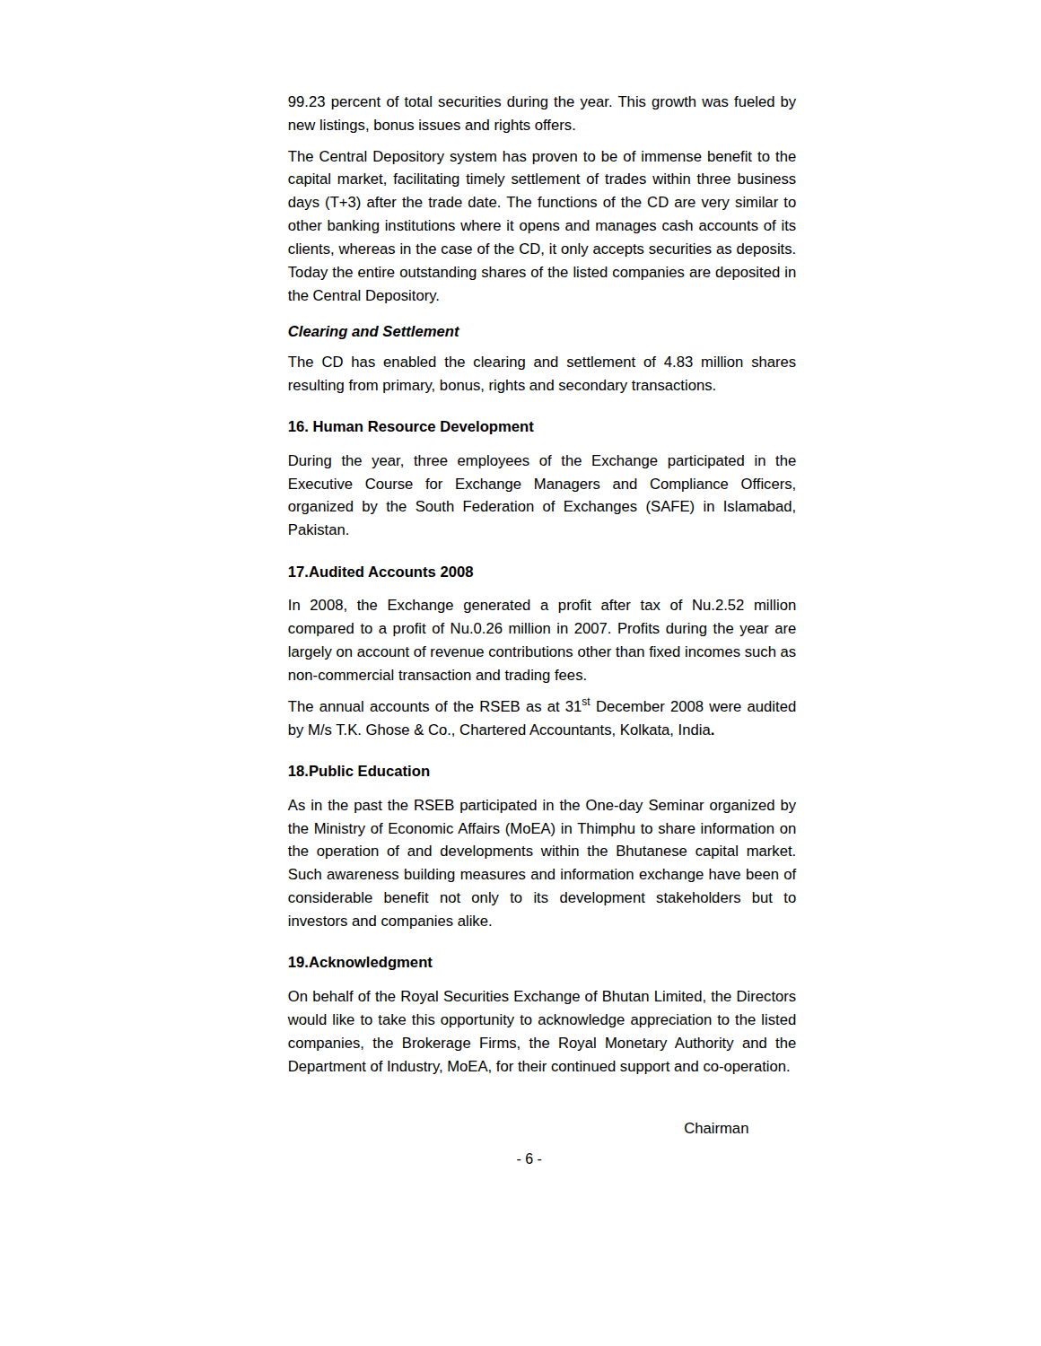99.23 percent of total securities during the year. This growth was fueled by new listings, bonus issues and rights offers.
The Central Depository system has proven to be of immense benefit to the capital market, facilitating timely settlement of trades within three business days (T+3) after the trade date. The functions of the CD are very similar to other banking institutions where it opens and manages cash accounts of its clients, whereas in the case of the CD, it only accepts securities as deposits. Today the entire outstanding shares of the listed companies are deposited in the Central Depository.
Clearing and Settlement
The CD has enabled the clearing and settlement of 4.83 million shares resulting from primary, bonus, rights and secondary transactions.
16. Human Resource Development
During the year, three employees of the Exchange participated in the Executive Course for Exchange Managers and Compliance Officers, organized by the South Federation of Exchanges (SAFE) in Islamabad, Pakistan.
17. Audited Accounts 2008
In 2008, the Exchange generated a profit after tax of Nu.2.52 million compared to a profit of Nu.0.26 million in 2007. Profits during the year are largely on account of revenue contributions other than fixed incomes such as non-commercial transaction and trading fees.
The annual accounts of the RSEB as at 31st December 2008 were audited by M/s T.K. Ghose & Co., Chartered Accountants, Kolkata, India.
18. Public Education
As in the past the RSEB participated in the One-day Seminar organized by the Ministry of Economic Affairs (MoEA) in Thimphu to share information on the operation of and developments within the Bhutanese capital market. Such awareness building measures and information exchange have been of considerable benefit not only to its development stakeholders but to investors and companies alike.
19. Acknowledgment
On behalf of the Royal Securities Exchange of Bhutan Limited, the Directors would like to take this opportunity to acknowledge appreciation to the listed companies, the Brokerage Firms, the Royal Monetary Authority and the Department of Industry, MoEA, for their continued support and co-operation.
Chairman
- 6 -